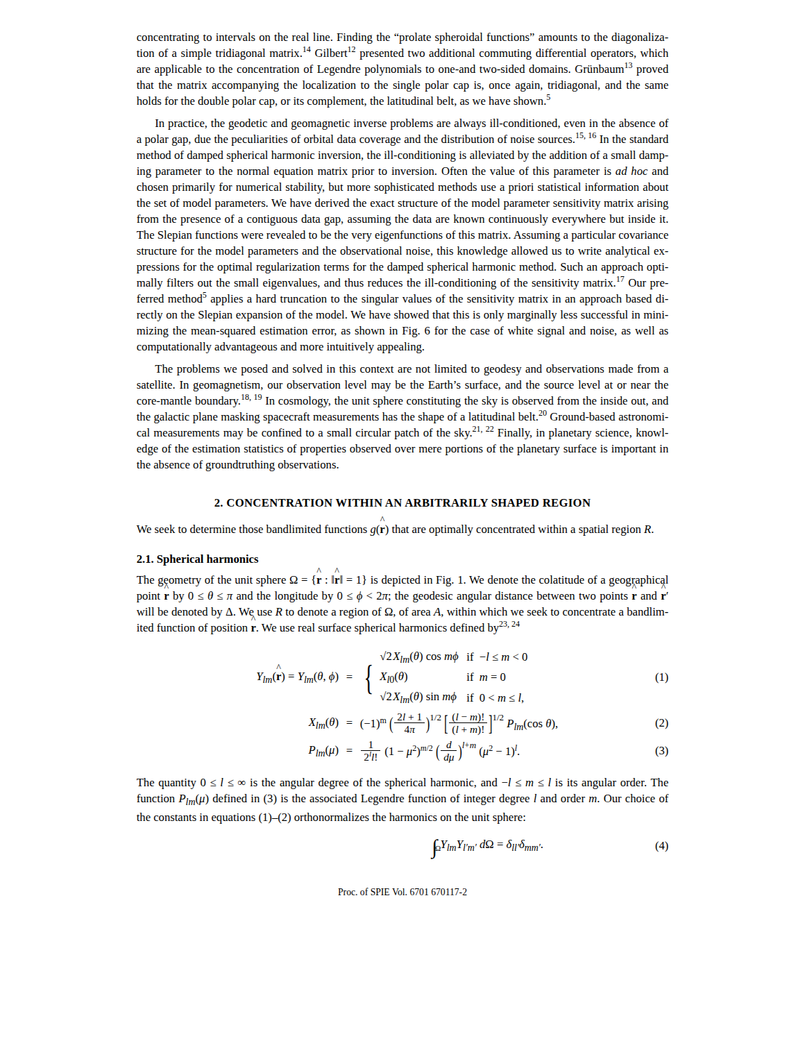concentrating to intervals on the real line. Finding the “prolate spheroidal functions” amounts to the diagonalization of a simple tridiagonal matrix.14 Gilbert12 presented two additional commuting differential operators, which are applicable to the concentration of Legendre polynomials to one-and two-sided domains. Grünbaum13 proved that the matrix accompanying the localization to the single polar cap is, once again, tridiagonal, and the same holds for the double polar cap, or its complement, the latitudinal belt, as we have shown.5
In practice, the geodetic and geomagnetic inverse problems are always ill-conditioned, even in the absence of a polar gap, due the peculiarities of orbital data coverage and the distribution of noise sources.15, 16 In the standard method of damped spherical harmonic inversion, the ill-conditioning is alleviated by the addition of a small damping parameter to the normal equation matrix prior to inversion. Often the value of this parameter is ad hoc and chosen primarily for numerical stability, but more sophisticated methods use a priori statistical information about the set of model parameters. We have derived the exact structure of the model parameter sensitivity matrix arising from the presence of a contiguous data gap, assuming the data are known continuously everywhere but inside it. The Slepian functions were revealed to be the very eigenfunctions of this matrix. Assuming a particular covariance structure for the model parameters and the observational noise, this knowledge allowed us to write analytical expressions for the optimal regularization terms for the damped spherical harmonic method. Such an approach optimally filters out the small eigenvalues, and thus reduces the ill-conditioning of the sensitivity matrix.17 Our preferred method5 applies a hard truncation to the singular values of the sensitivity matrix in an approach based directly on the Slepian expansion of the model. We have showed that this is only marginally less successful in minimizing the mean-squared estimation error, as shown in Fig. 6 for the case of white signal and noise, as well as computationally advantageous and more intuitively appealing.
The problems we posed and solved in this context are not limited to geodesy and observations made from a satellite. In geomagnetism, our observation level may be the Earth’s surface, and the source level at or near the core-mantle boundary.18, 19 In cosmology, the unit sphere constituting the sky is observed from the inside out, and the galactic plane masking spacecraft measurements has the shape of a latitudinal belt.20 Ground-based astronomical measurements may be confined to a small circular patch of the sky.21, 22 Finally, in planetary science, knowledge of the estimation statistics of properties observed over mere portions of the planetary surface is important in the absence of groundtruthing observations.
2. CONCENTRATION WITHIN AN ARBITRARILY SHAPED REGION
We seek to determine those bandlimited functions g(^r) that are optimally concentrated within a spatial region R.
2.1. Spherical harmonics
The geometry of the unit sphere Ω = {^r : ‖^r‖ = 1} is depicted in Fig. 1. We denote the colatitude of a geographical point ^r by 0 ≤ θ ≤ π and the longitude by 0 ≤ ϕ < 2π; the geodesic angular distance between two points ^r and ^r′ will be denoted by Δ. We use R to denote a region of Ω, of area A, within which we seek to concentrate a bandlimited function of position ^r. We use real surface spherical harmonics defined by23, 24
| Y lm ( ^ r ) = Y lm ( θ , ϕ ) | = | { / √2 X lm ( θ ) cos mϕ / if − l ≤ m < 0 / / X l 0 ( θ ) / if m = 0 / / √2 X lm ( θ ) sin mϕ / if 0 < m ≤ l , / | (1) |
| X lm ( θ ) | = | (−1) m ( 2 l + 1 4 π ) 1/2 [ ( l − m )! ( l + m )! ] 1/2 P lm (cos θ ), | (2) |
| P lm ( μ ) | = | 1 2 l l ! (1 − μ 2 ) m /2 ( d dμ ) l + m ( μ 2 − 1) l . | (3) |
The quantity 0 ≤ l ≤ ∞ is the angular degree of the spherical harmonic, and −l ≤ m ≤ l is its angular order. The function Plm(μ) defined in (3) is the associated Legendre function of integer degree l and order m. Our choice of the constants in equations (1)–(2) orthonormalizes the harmonics on the unit sphere:
| | | ∫ Ω Y lm Y l′m′ d Ω = δ ll′ δ mm′ . | (4) |
Proc. of SPIE Vol. 6701 670117-2